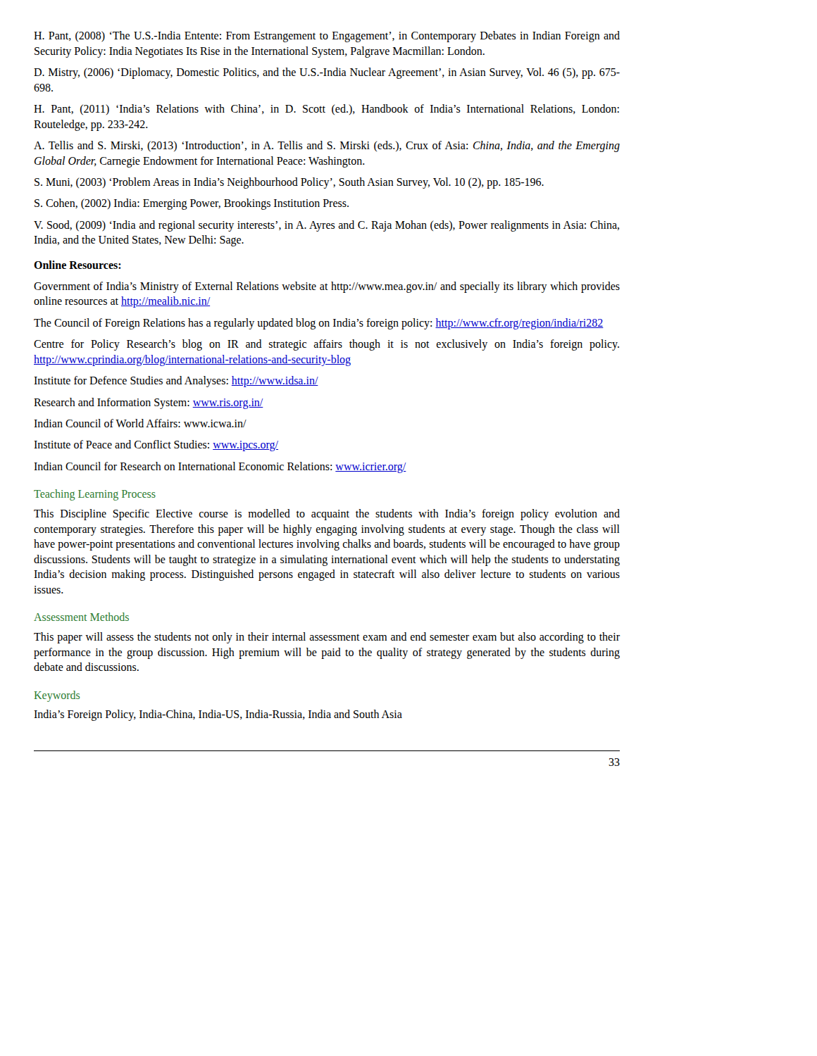H. Pant, (2008) ‘The U.S.-India Entente: From Estrangement to Engagement’, in Contemporary Debates in Indian Foreign and Security Policy: India Negotiates Its Rise in the International System, Palgrave Macmillan: London.
D. Mistry, (2006) ‘Diplomacy, Domestic Politics, and the U.S.-India Nuclear Agreement’, in Asian Survey, Vol. 46 (5), pp. 675-698.
H. Pant, (2011) ‘India’s Relations with China’, in D. Scott (ed.), Handbook of India’s International Relations, London: Routeledge, pp. 233-242.
A. Tellis and S. Mirski, (2013) ‘Introduction’, in A. Tellis and S. Mirski (eds.), Crux of Asia: China, India, and the Emerging Global Order, Carnegie Endowment for International Peace: Washington.
S. Muni, (2003) ‘Problem Areas in India’s Neighbourhood Policy’, South Asian Survey, Vol. 10 (2), pp. 185-196.
S. Cohen, (2002) India: Emerging Power, Brookings Institution Press.
V. Sood, (2009) ‘India and regional security interests’, in A. Ayres and C. Raja Mohan (eds), Power realignments in Asia: China, India, and the United States, New Delhi: Sage.
Online Resources:
Government of India’s Ministry of External Relations website at http://www.mea.gov.in/ and specially its library which provides online resources at http://mealib.nic.in/
The Council of Foreign Relations has a regularly updated blog on India’s foreign policy: http://www.cfr.org/region/india/ri282
Centre for Policy Research’s blog on IR and strategic affairs though it is not exclusively on India’s foreign policy. http://www.cprindia.org/blog/international-relations-and-security-blog
Institute for Defence Studies and Analyses: http://www.idsa.in/
Research and Information System: www.ris.org.in/
Indian Council of World Affairs: www.icwa.in/
Institute of Peace and Conflict Studies: www.ipcs.org/
Indian Council for Research on International Economic Relations: www.icrier.org/
Teaching Learning Process
This Discipline Specific Elective course is modelled to acquaint the students with India’s foreign policy evolution and contemporary strategies. Therefore this paper will be highly engaging involving students at every stage. Though the class will have power-point presentations and conventional lectures involving chalks and boards, students will be encouraged to have group discussions. Students will be taught to strategize in a simulating international event which will help the students to understating India’s decision making process. Distinguished persons engaged in statecraft will also deliver lecture to students on various issues.
Assessment Methods
This paper will assess the students not only in their internal assessment exam and end semester exam but also according to their performance in the group discussion. High premium will be paid to the quality of strategy generated by the students during debate and discussions.
Keywords
India’s Foreign Policy, India-China, India-US, India-Russia, India and South Asia
33